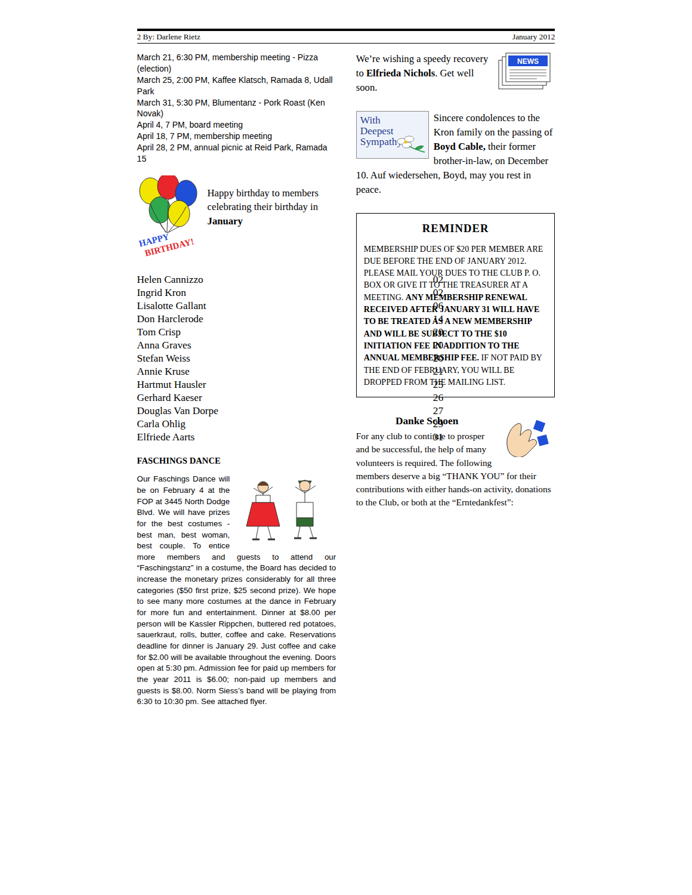2 By: Darlene Rietz January 2012
March 21, 6:30 PM, membership meeting - Pizza (election)
March 25, 2:00 PM, Kaffee Klatsch, Ramada 8, Udall Park
March 31, 5:30 PM, Blumentanz - Pork Roast (Ken Novak)
April 4, 7 PM, board meeting
April 18, 7 PM, membership meeting
April 28, 2 PM, annual picnic at Reid Park, Ramada 15
HAPPY BIRTHDAY!
Happy birthday to members celebrating their birthday in January
| Helen Cannizzo | 02 |
| Ingrid Kron | 02 |
| Lisalotte Gallant | 06 |
| Don Harclerode | 14 |
| Tom Crisp | 20 |
| Anna Graves | 20 |
| Stefan Weiss | 20 |
| Annie Kruse | 21 |
| Hartmut Hausler | 25 |
| Gerhard Kaeser | 26 |
| Douglas Van Dorpe | 27 |
| Carla Ohlig | 29 |
| Elfriede Aarts | 31 |
FASCHINGS DANCE
Our Faschings Dance will be on February 4 at the FOP at 3445 North Dodge Blvd. We will have prizes for the best costumes - best man, best woman, best couple. To entice more members and guests to attend our “Faschingstanz” in a costume, the Board has decided to increase the monetary prizes considerably for all three categories ($50 first prize, $25 second prize). We hope to see many more costumes at the dance in February for more fun and entertainment. Dinner at $8.00 per person will be Kassler Rippchen, buttered red potatoes, sauerkraut, rolls, butter, coffee and cake. Reservations deadline for dinner is January 29. Just coffee and cake for $2.00 will be available throughout the evening. Doors open at 5:30 pm. Admission fee for paid up members for the year 2011 is $6.00; non-paid up members and guests is $8.00. Norm Siess’s band will be playing from 6:30 to 10:30 pm. See attached flyer.
NEWS
We’re wishing a speedy recovery to Elfrieda Nichols. Get well soon.
With
Deepest
Sympathy
Sincere condolences to the Kron family on the passing of Boyd Cable, their former brother-in-law, on December 10. Auf wiedersehen, Boyd, may you rest in peace.
REMINDER
MEMBERSHIP DUES OF $20 PER MEMBER ARE DUE BEFORE THE END OF JANUARY 2012. PLEASE MAIL YOUR DUES TO THE CLUB P. O. BOX OR GIVE IT TO THE TREASURER AT A MEETING. ANY MEMBERSHIP RENEWAL RECEIVED AFTER JANUARY 31 WILL HAVE TO BE TREATED AS A NEW MEMBERSHIP AND WILL BE SUBJECT TO THE $10 INITIATION FEE IN ADDITION TO THE ANNUAL MEMBERSHIP FEE. IF NOT PAID BY THE END OF FEBRUARY, YOU WILL BE DROPPED FROM THE MAILING LIST.
Danke Schoen
For any club to continue to prosper and be successful, the help of many volunteers is required. The following members deserve a big “THANK YOU” for their contributions with either hands-on activity, donations to the Club, or both at the “Erntedankfest”: